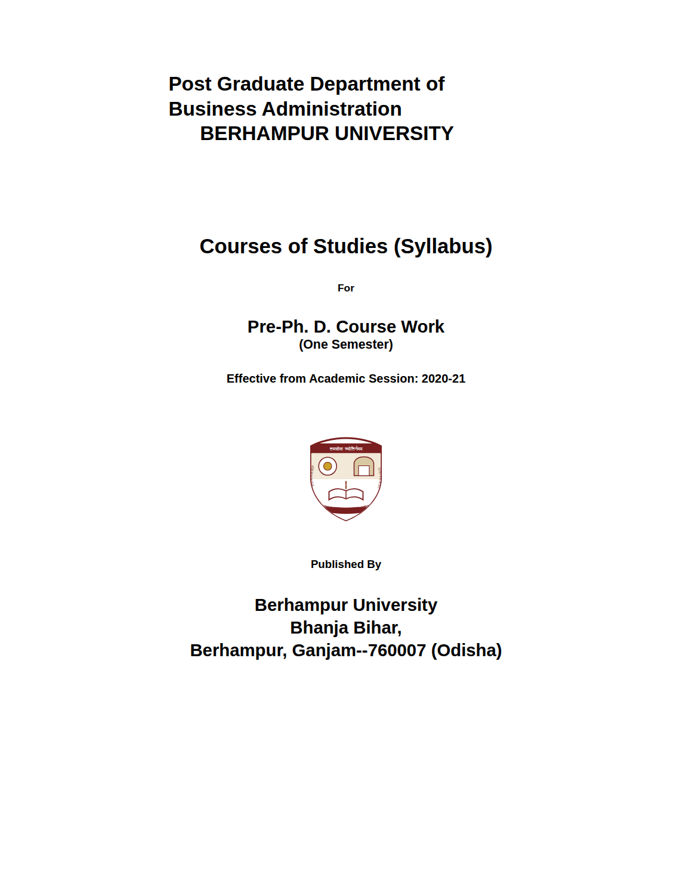Post Graduate Department of Business AdministrationBERHAMPUR UNIVERSITY
Courses of Studies (Syllabus)
For
Pre-Ph. D. Course Work(One Semester)
Effective from Academic Session: 2020-21
तमसोमा ज्योतिर्गमय BERHAMPUR UNIVERSITY BERHAMPUR UNIVERSITY
Published By
Berhampur University
Bhanja Bihar,
Berhampur, Ganjam--760007 (Odisha)